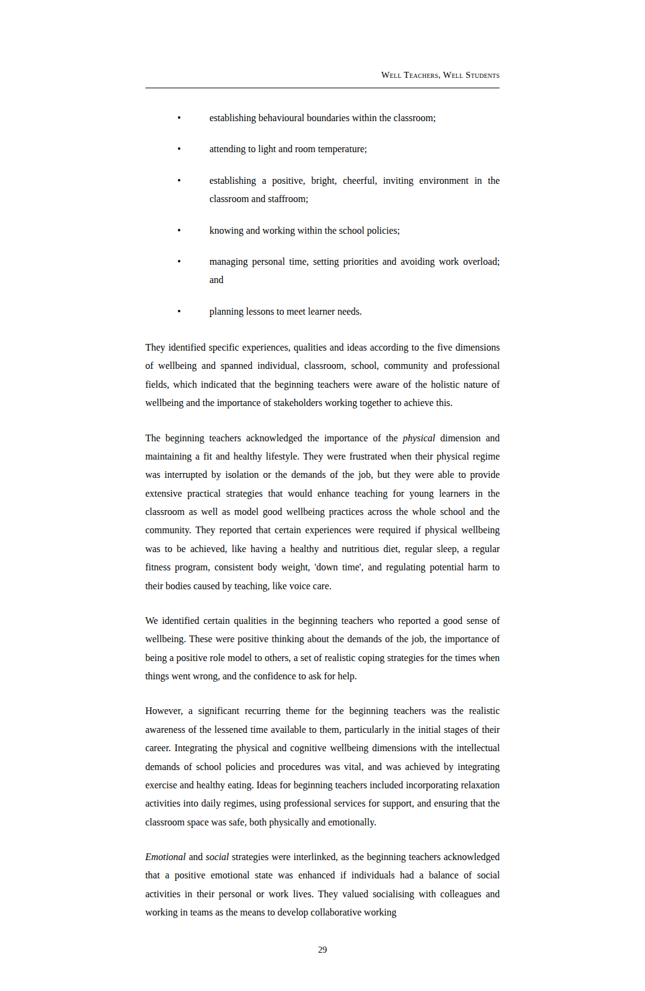Well Teachers, Well Students
establishing behavioural boundaries within the classroom;
attending to light and room temperature;
establishing a positive, bright, cheerful, inviting environment in the classroom and staffroom;
knowing and working within the school policies;
managing personal time, setting priorities and avoiding work overload; and
planning lessons to meet learner needs.
They identified specific experiences, qualities and ideas according to the five dimensions of wellbeing and spanned individual, classroom, school, community and professional fields, which indicated that the beginning teachers were aware of the holistic nature of wellbeing and the importance of stakeholders working together to achieve this.
The beginning teachers acknowledged the importance of the physical dimension and maintaining a fit and healthy lifestyle. They were frustrated when their physical regime was interrupted by isolation or the demands of the job, but they were able to provide extensive practical strategies that would enhance teaching for young learners in the classroom as well as model good wellbeing practices across the whole school and the community. They reported that certain experiences were required if physical wellbeing was to be achieved, like having a healthy and nutritious diet, regular sleep, a regular fitness program, consistent body weight, 'down time', and regulating potential harm to their bodies caused by teaching, like voice care.
We identified certain qualities in the beginning teachers who reported a good sense of wellbeing. These were positive thinking about the demands of the job, the importance of being a positive role model to others, a set of realistic coping strategies for the times when things went wrong, and the confidence to ask for help.
However, a significant recurring theme for the beginning teachers was the realistic awareness of the lessened time available to them, particularly in the initial stages of their career. Integrating the physical and cognitive wellbeing dimensions with the intellectual demands of school policies and procedures was vital, and was achieved by integrating exercise and healthy eating. Ideas for beginning teachers included incorporating relaxation activities into daily regimes, using professional services for support, and ensuring that the classroom space was safe, both physically and emotionally.
Emotional and social strategies were interlinked, as the beginning teachers acknowledged that a positive emotional state was enhanced if individuals had a balance of social activities in their personal or work lives. They valued socialising with colleagues and working in teams as the means to develop collaborative working
29